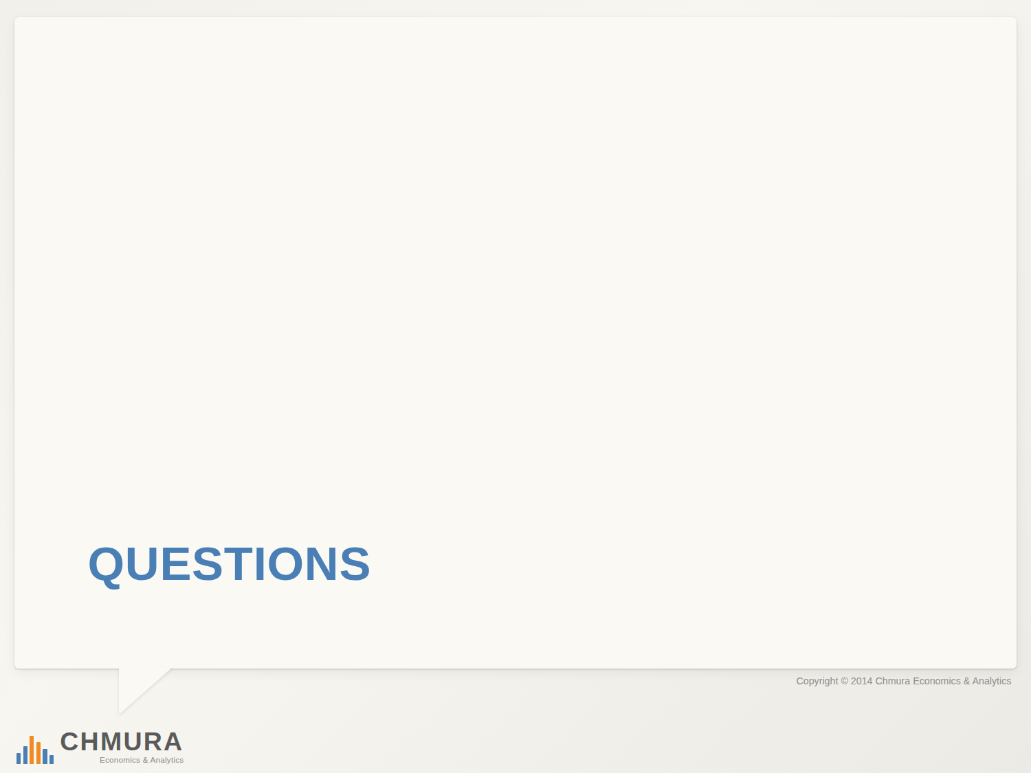QUESTIONS
Copyright © 2014 Chmura Economics & Analytics
CHMURA
Economics & Analytics